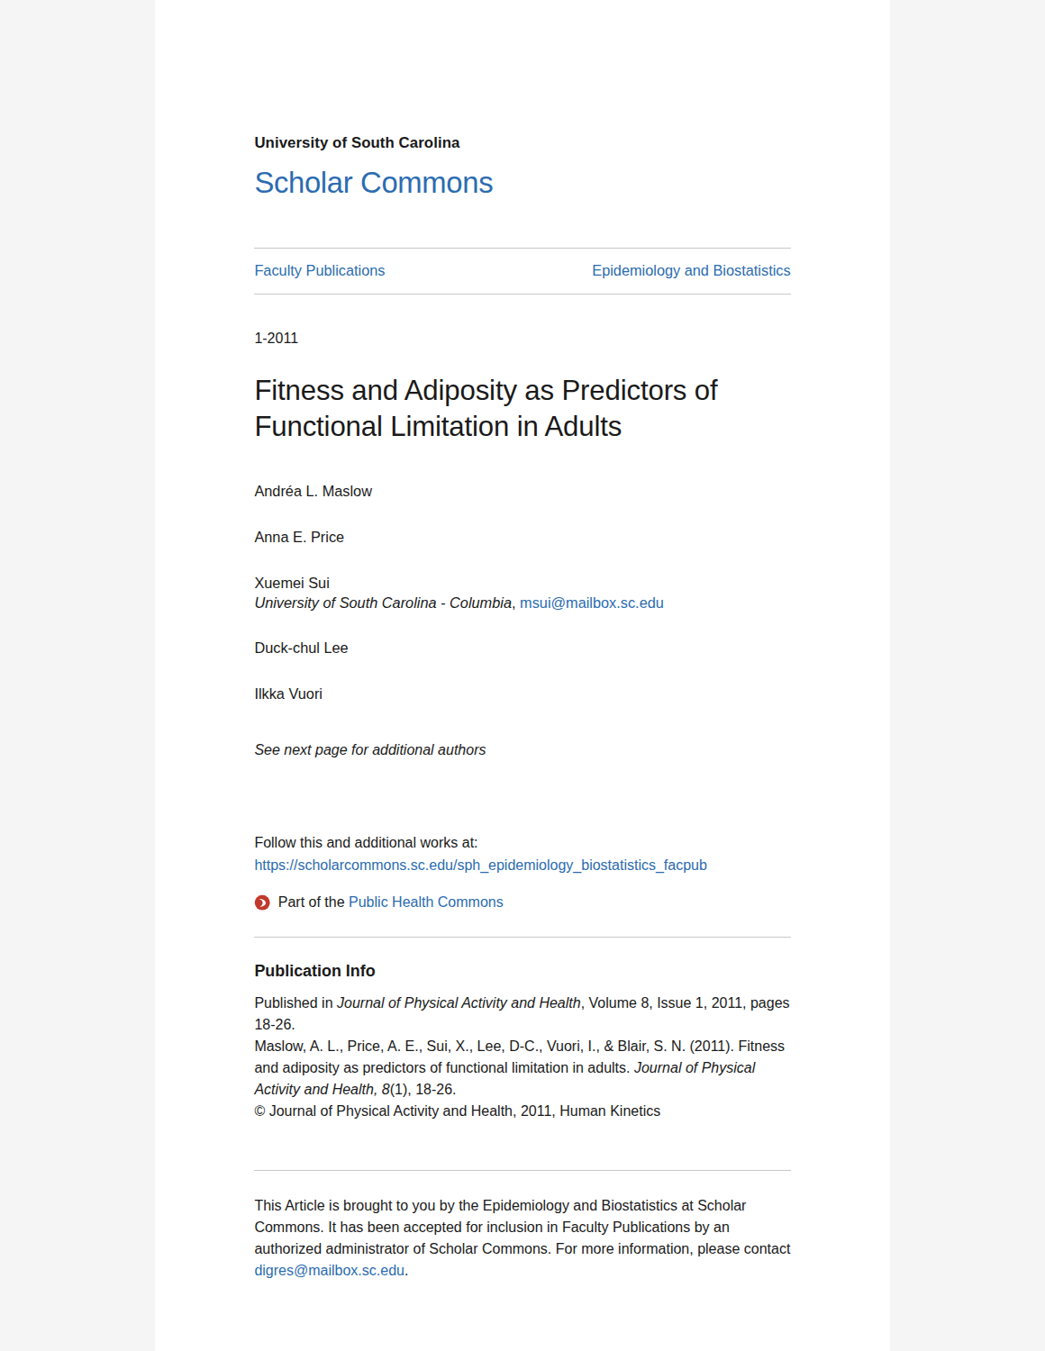University of South Carolina
Scholar Commons
Faculty Publications Epidemiology and Biostatistics
1-2011
Fitness and Adiposity as Predictors of Functional Limitation in Adults
Andréa L. Maslow
Anna E. Price
Xuemei Sui
University of South Carolina - Columbia, msui@mailbox.sc.edu
Duck-chul Lee
Ilkka Vuori
See next page for additional authors
Follow this and additional works at: https://scholarcommons.sc.edu/sph_epidemiology_biostatistics_facpub
Part of the Public Health Commons
Publication Info
Published in Journal of Physical Activity and Health, Volume 8, Issue 1, 2011, pages 18-26.
Maslow, A. L., Price, A. E., Sui, X., Lee, D-C., Vuori, I., & Blair, S. N. (2011). Fitness and adiposity as predictors of functional limitation in adults. Journal of Physical Activity and Health, 8(1), 18-26.
© Journal of Physical Activity and Health, 2011, Human Kinetics
This Article is brought to you by the Epidemiology and Biostatistics at Scholar Commons. It has been accepted for inclusion in Faculty Publications by an authorized administrator of Scholar Commons. For more information, please contact digres@mailbox.sc.edu.